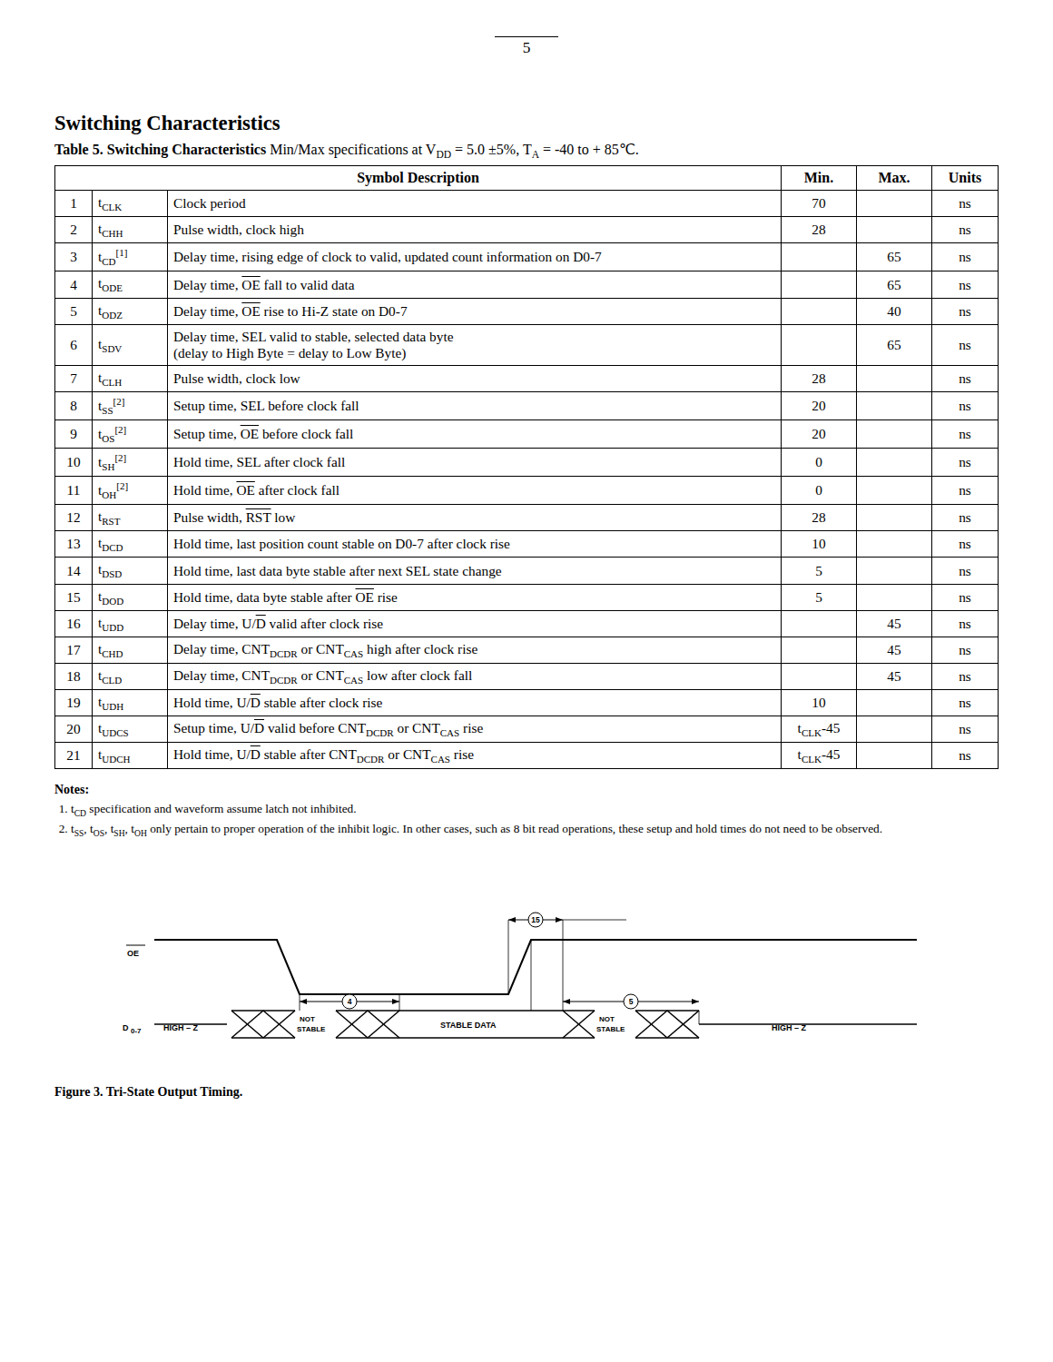5
Switching Characteristics
Table 5. Switching Characteristics Min/Max specifications at VDD = 5.0 ±5%, TA = -40 to + 85℃.
| Symbol Description | Min. | Max. | Units |
| --- | --- | --- | --- |
| 1 | t CLK | Clock period | 70 | | ns |
| 2 | t CHH | Pulse width, clock high | 28 | | ns |
| 3 | t CD [1] | Delay time, rising edge of clock to valid, updated count information on D0-7 | | 65 | ns |
| 4 | t ODE | Delay time, OE fall to valid data | | 65 | ns |
| 5 | t ODZ | Delay time, OE rise to Hi-Z state on D0-7 | | 40 | ns |
| 6 | t SDV | Delay time, SEL valid to stable, selected data byte (delay to High Byte = delay to Low Byte) | | 65 | ns |
| 7 | t CLH | Pulse width, clock low | 28 | | ns |
| 8 | t SS [2] | Setup time, SEL before clock fall | 20 | | ns |
| 9 | t OS [2] | Setup time, OE before clock fall | 20 | | ns |
| 10 | t SH [2] | Hold time, SEL after clock fall | 0 | | ns |
| 11 | t OH [2] | Hold time, OE after clock fall | 0 | | ns |
| 12 | t RST | Pulse width, RST low | 28 | | ns |
| 13 | t DCD | Hold time, last position count stable on D0-7 after clock rise | 10 | | ns |
| 14 | t DSD | Hold time, last data byte stable after next SEL state change | 5 | | ns |
| 15 | t DOD | Hold time, data byte stable after OE rise | 5 | | ns |
| 16 | t UDD | Delay time, U/ D valid after clock rise | | 45 | ns |
| 17 | t CHD | Delay time, CNT DCDR or CNT CAS high after clock rise | | 45 | ns |
| 18 | t CLD | Delay time, CNT DCDR or CNT CAS low after clock fall | | 45 | ns |
| 19 | t UDH | Hold time, U/ D stable after clock rise | 10 | | ns |
| 20 | t UDCS | Setup time, U/ D valid before CNT DCDR or CNT CAS rise | t CLK -45 | | ns |
| 21 | t UDCH | Hold time, U/ D stable after CNT DCDR or CNT CAS rise | t CLK -45 | | ns |
Notes:
tCD specification and waveform assume latch not inhibited.
tSS, tOS, tSH, tOH only pertain to proper operation of the inhibit logic. In other cases, such as 8 bit read operations, these setup and hold times do not need to be observed.
OE D 0-7 HIGH – Z NOT STABLE STABLE DATA NOT STABLE HIGH – Z 4 5 15
Figure 3. Tri-State Output Timing.